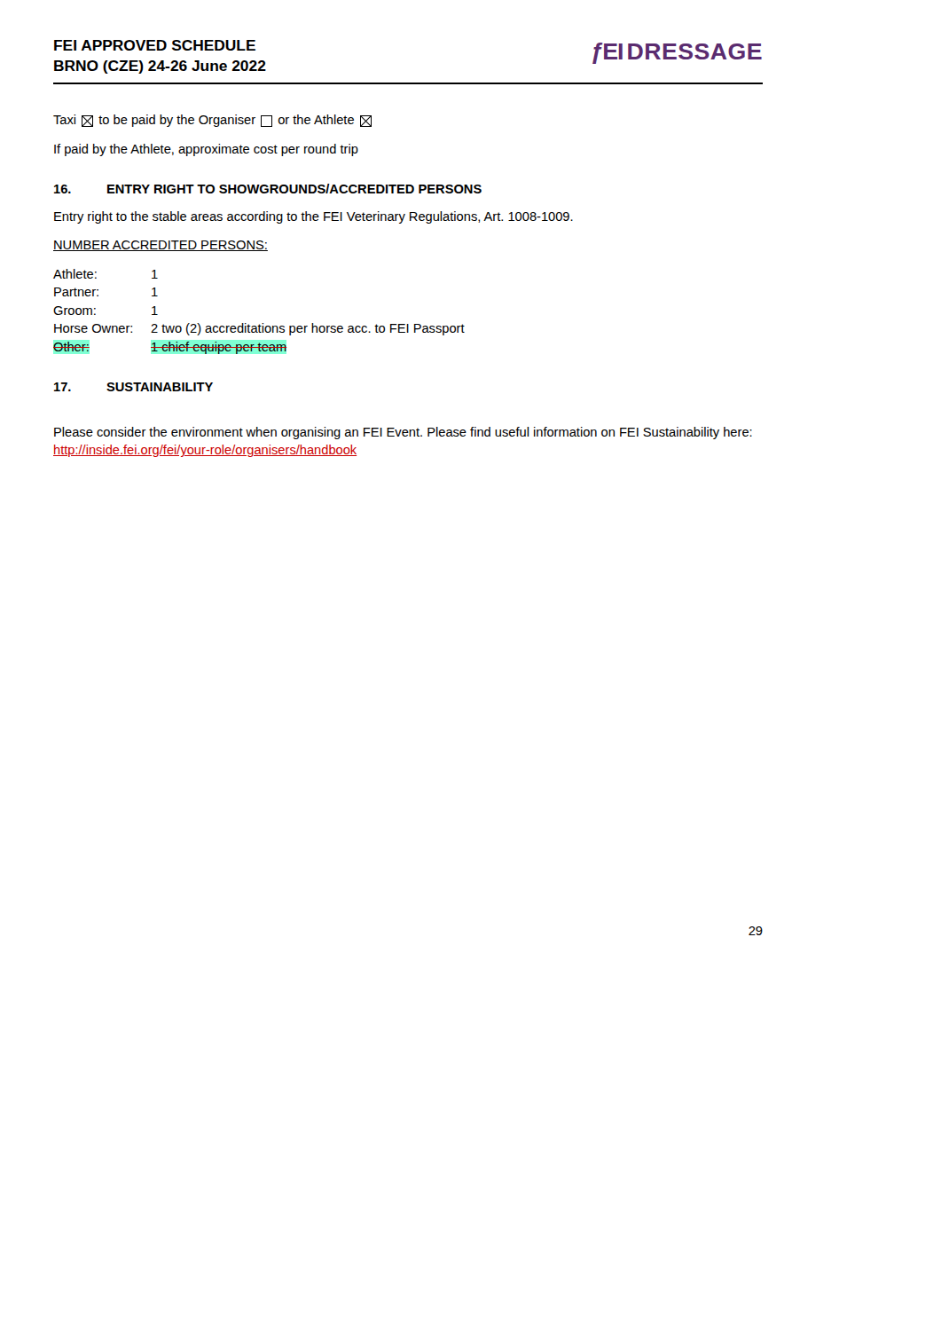FEI APPROVED SCHEDULE
BRNO (CZE) 24-26 June 2022
ƒ EI DRESSAGE
Taxi to be paid by the Organiser or the Athlete
If paid by the Athlete, approximate cost per round trip
16. ENTRY RIGHT TO SHOWGROUNDS/ACCREDITED PERSONS
Entry right to the stable areas according to the FEI Veterinary Regulations, Art. 1008-1009.
NUMBER ACCREDITED PERSONS:
Athlete: 1
Partner: 1
Groom: 1
Horse Owner: 2 two (2) accreditations per horse acc. to FEI Passport
Other: 1 chief equipe per team
17. SUSTAINABILITY
Please consider the environment when organising an FEI Event. Please find useful information on FEI Sustainability here:
http://inside.fei.org/fei/your-role/organisers/handbook
29